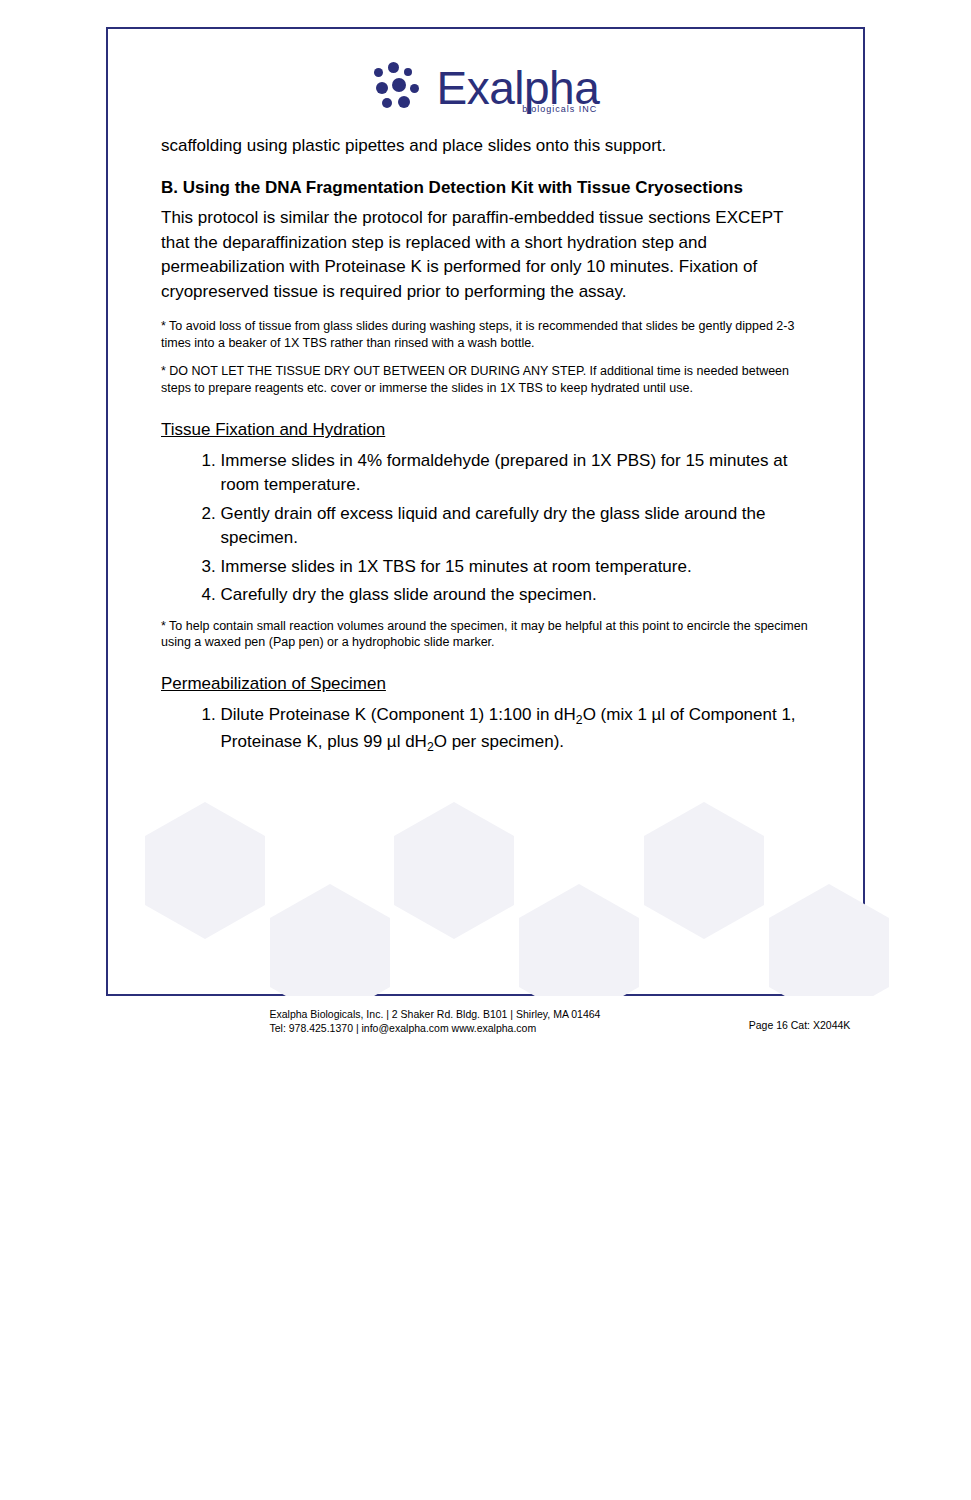Exalpha biologicals INC
scaffolding using plastic pipettes and place slides onto this support.
B. Using the DNA Fragmentation Detection Kit with Tissue Cryosections
This protocol is similar the protocol for paraffin-embedded tissue sections EXCEPT that the deparaffinization step is replaced with a short hydration step and permeabilization with Proteinase K is performed for only 10 minutes. Fixation of cryopreserved tissue is required prior to performing the assay.
* To avoid loss of tissue from glass slides during washing steps, it is recommended that slides be gently dipped 2-3 times into a beaker of 1X TBS rather than rinsed with a wash bottle.
* DO NOT LET THE TISSUE DRY OUT BETWEEN OR DURING ANY STEP. If additional time is needed between steps to prepare reagents etc. cover or immerse the slides in 1X TBS to keep hydrated until use.
Tissue Fixation and Hydration
Immerse slides in 4% formaldehyde (prepared in 1X PBS) for 15 minutes at room temperature.
Gently drain off excess liquid and carefully dry the glass slide around the specimen.
Immerse slides in 1X TBS for 15 minutes at room temperature.
Carefully dry the glass slide around the specimen.
* To help contain small reaction volumes around the specimen, it may be helpful at this point to encircle the specimen using a waxed pen (Pap pen) or a hydrophobic slide marker.
Permeabilization of Specimen
Dilute Proteinase K (Component 1) 1:100 in dH2O (mix 1 µl of Component 1, Proteinase K, plus 99 µl dH2O per specimen).
Exalpha Biologicals, Inc. | 2 Shaker Rd. Bldg. B101 | Shirley, MA 01464
Tel: 978.425.1370 | info@exalpha.com www.exalpha.com
Page 16 Cat: X2044K